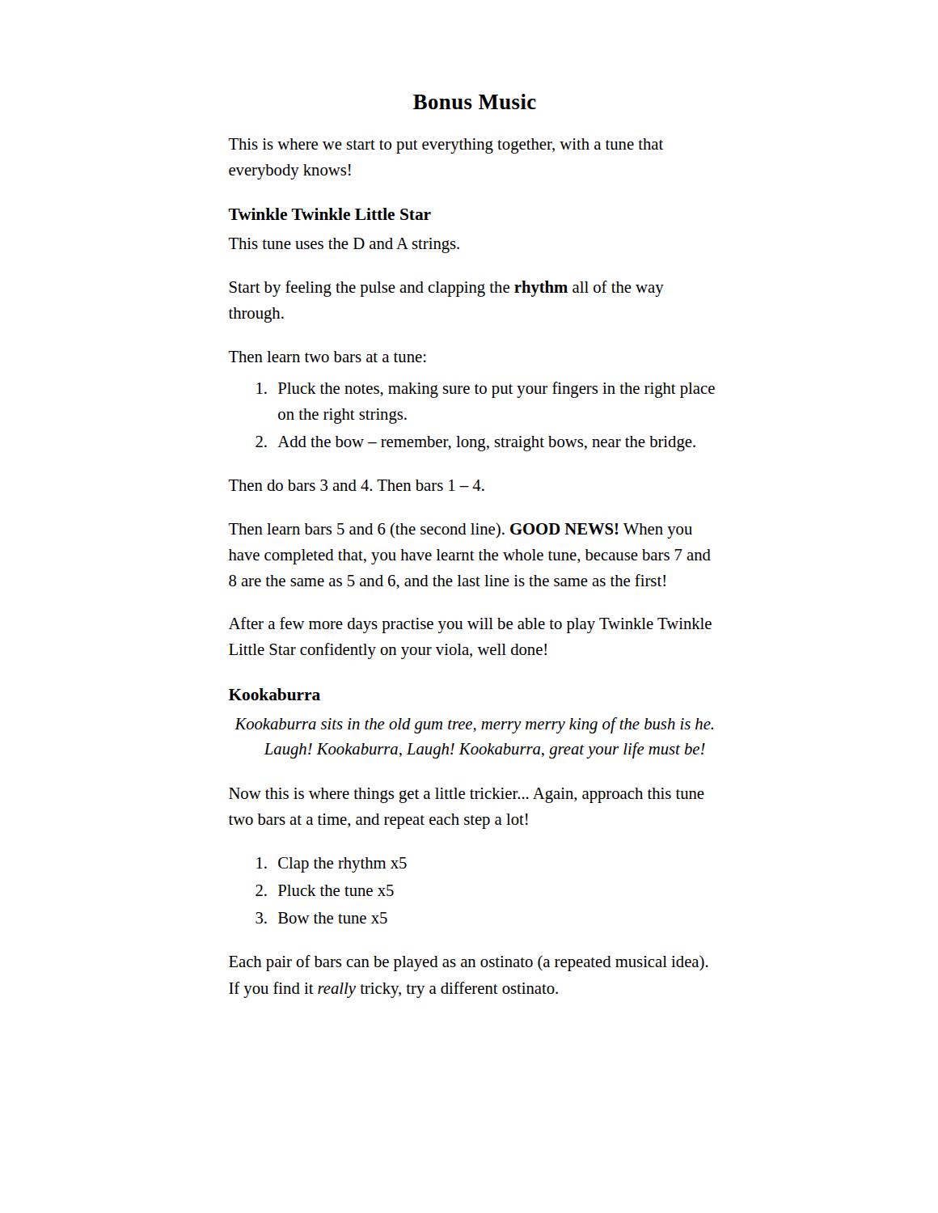Bonus Music
This is where we start to put everything together, with a tune that everybody knows!
Twinkle Twinkle Little Star
This tune uses the D and A strings.
Start by feeling the pulse and clapping the rhythm all of the way through.
Then learn two bars at a tune:
Pluck the notes, making sure to put your fingers in the right place on the right strings.
Add the bow – remember, long, straight bows, near the bridge.
Then do bars 3 and 4. Then bars 1 – 4.
Then learn bars 5 and 6 (the second line). GOOD NEWS! When you have completed that, you have learnt the whole tune, because bars 7 and 8 are the same as 5 and 6, and the last line is the same as the first!
After a few more days practise you will be able to play Twinkle Twinkle Little Star confidently on your viola, well done!
Kookaburra
Kookaburra sits in the old gum tree, merry merry king of the bush is he. Laugh! Kookaburra, Laugh! Kookaburra, great your life must be!
Now this is where things get a little trickier... Again, approach this tune two bars at a time, and repeat each step a lot!
Clap the rhythm x5
Pluck the tune x5
Bow the tune x5
Each pair of bars can be played as an ostinato (a repeated musical idea). If you find it really tricky, try a different ostinato.